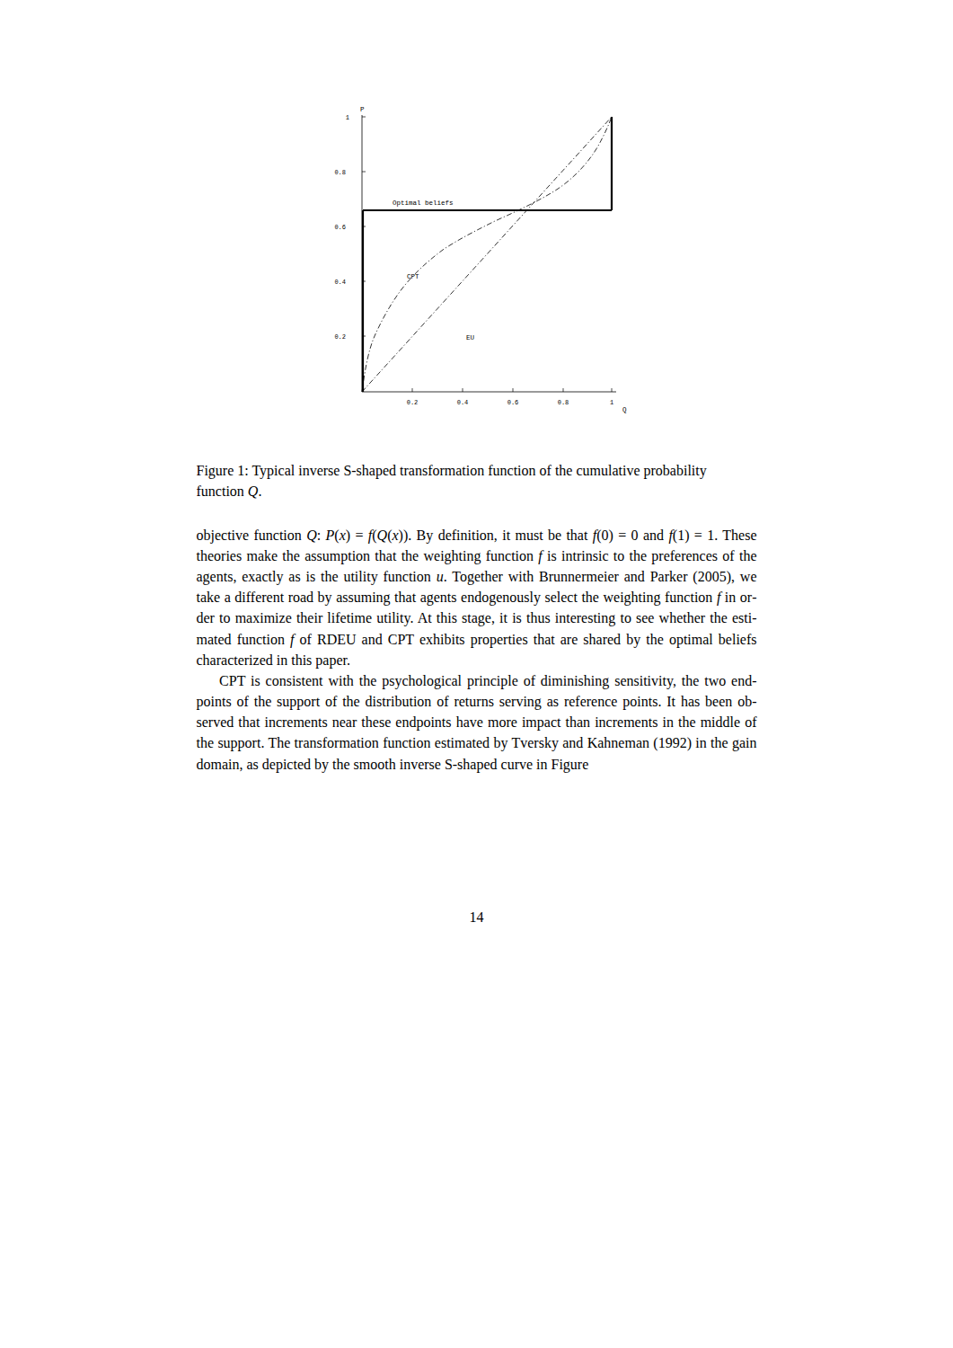P Q 1 0.8 0.6 0.4 0.2 0.2 0.4 0.6 0.8 1 Optimal beliefs CPT EU
Figure 1: Typical inverse S-shaped transformation function of the cumulative probability function Q.
objective function Q: P(x) = f(Q(x)). By definition, it must be that f(0) = 0 and f(1) = 1. These theories make the assumption that the weighting function f is intrinsic to the preferences of the agents, exactly as is the utility function u. Together with Brunnermeier and Parker (2005), we take a different road by assuming that agents endogenously select the weighting function f in order to maximize their lifetime utility. At this stage, it is thus interesting to see whether the estimated function f of RDEU and CPT exhibits properties that are shared by the optimal beliefs characterized in this paper.
CPT is consistent with the psychological principle of diminishing sensitivity, the two endpoints of the support of the distribution of returns serving as reference points. It has been observed that increments near these endpoints have more impact than increments in the middle of the support. The transformation function estimated by Tversky and Kahneman (1992) in the gain domain, as depicted by the smooth inverse S-shaped curve in Figure
14